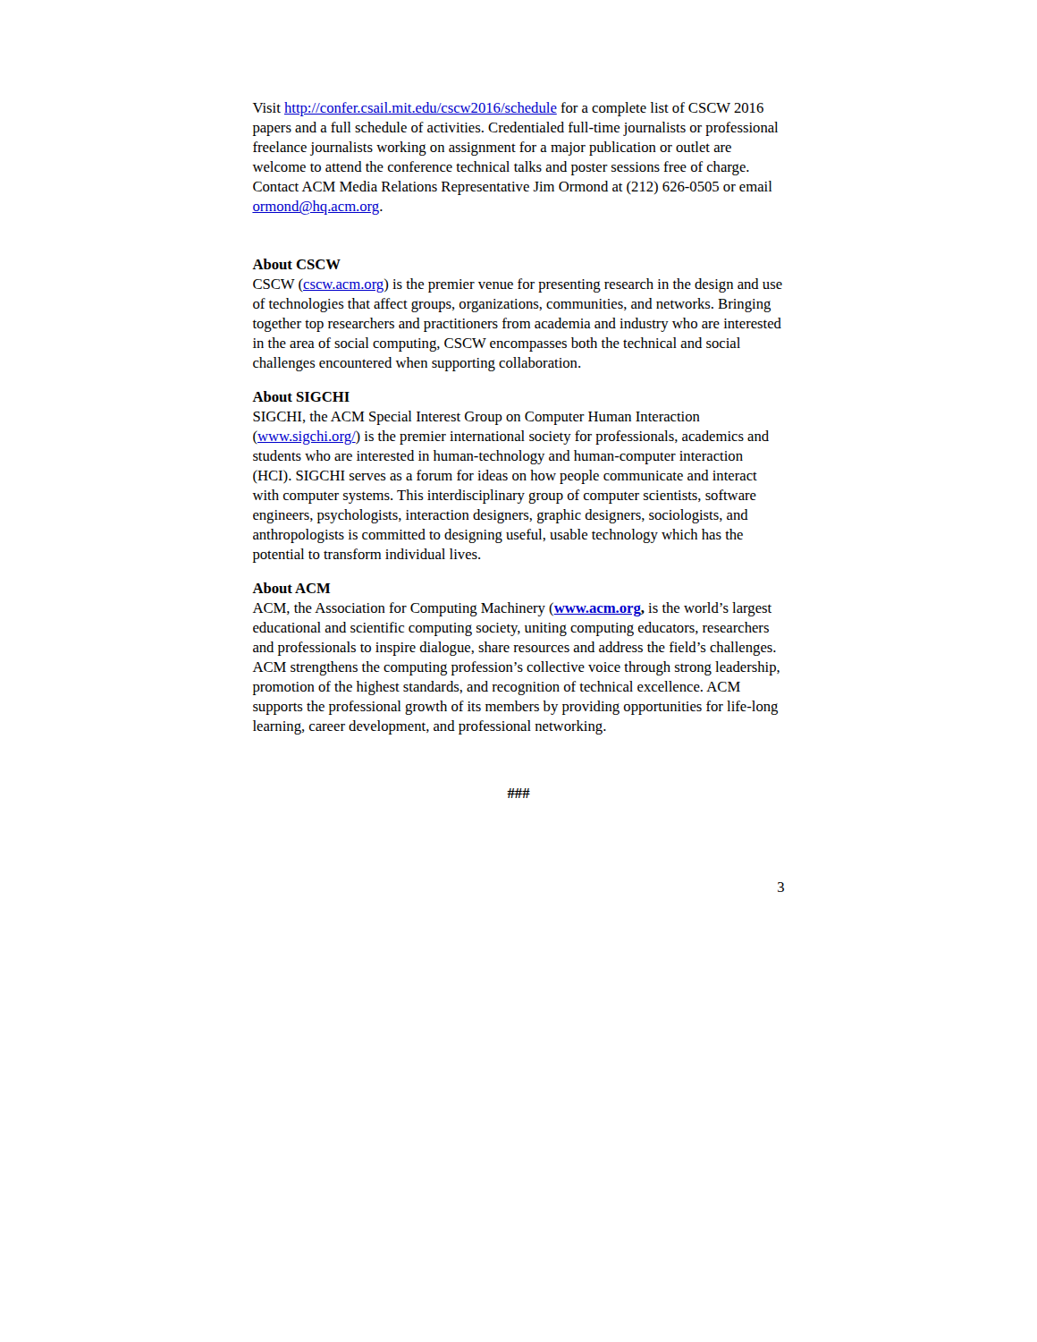Visit http://confer.csail.mit.edu/cscw2016/schedule for a complete list of CSCW 2016 papers and a full schedule of activities. Credentialed full-time journalists or professional freelance journalists working on assignment for a major publication or outlet are welcome to attend the conference technical talks and poster sessions free of charge. Contact ACM Media Relations Representative Jim Ormond at (212) 626-0505 or email ormond@hq.acm.org.
About CSCW
CSCW (cscw.acm.org) is the premier venue for presenting research in the design and use of technologies that affect groups, organizations, communities, and networks. Bringing together top researchers and practitioners from academia and industry who are interested in the area of social computing, CSCW encompasses both the technical and social challenges encountered when supporting collaboration.
About SIGCHI
SIGCHI, the ACM Special Interest Group on Computer Human Interaction (www.sigchi.org/) is the premier international society for professionals, academics and students who are interested in human-technology and human-computer interaction (HCI). SIGCHI serves as a forum for ideas on how people communicate and interact with computer systems. This interdisciplinary group of computer scientists, software engineers, psychologists, interaction designers, graphic designers, sociologists, and anthropologists is committed to designing useful, usable technology which has the potential to transform individual lives.
About ACM
ACM, the Association for Computing Machinery (www.acm.org, is the world’s largest educational and scientific computing society, uniting computing educators, researchers and professionals to inspire dialogue, share resources and address the field’s challenges. ACM strengthens the computing profession’s collective voice through strong leadership, promotion of the highest standards, and recognition of technical excellence. ACM supports the professional growth of its members by providing opportunities for life-long learning, career development, and professional networking.
###
3